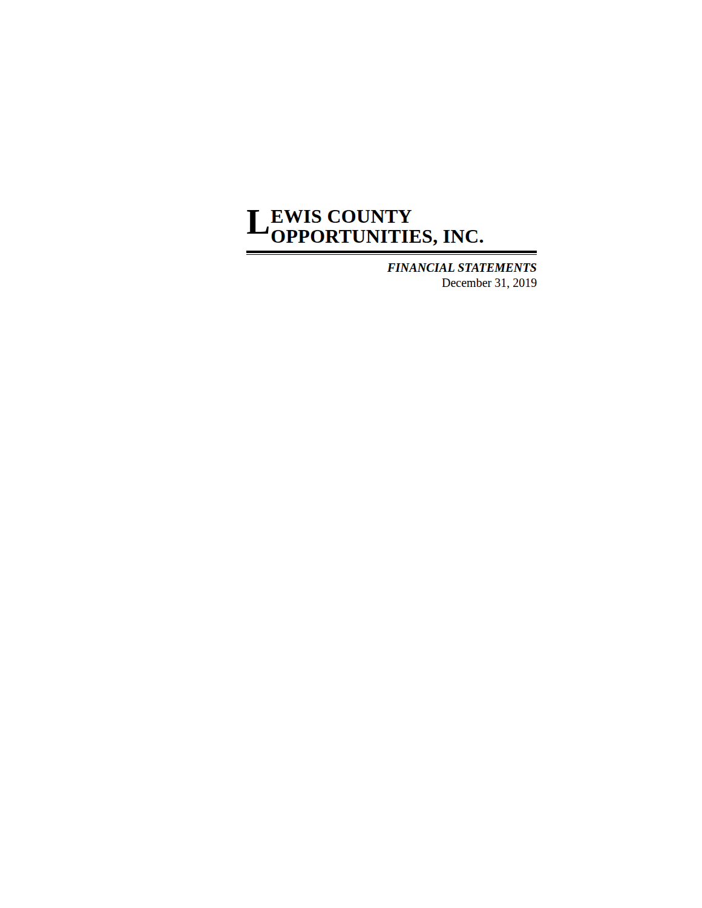L EWIS COUNTY OPPORTUNITIES, INC.
FINANCIAL STATEMENTS December 31, 2019